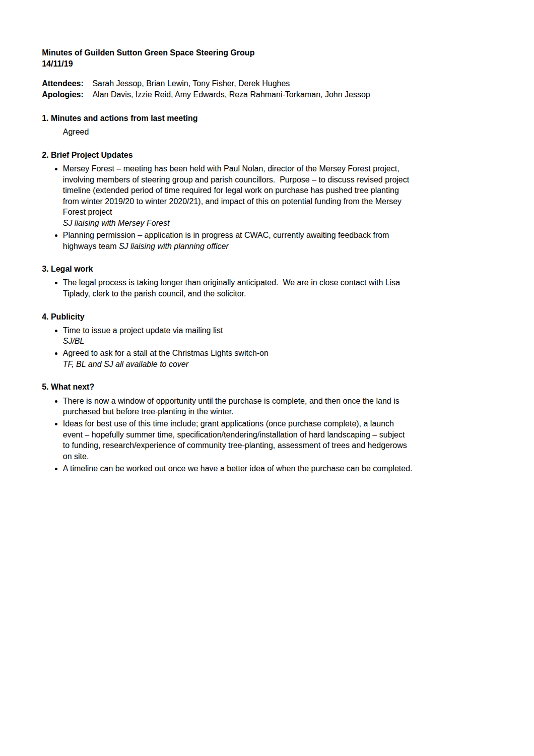Minutes of Guilden Sutton Green Space Steering Group
14/11/19
| Attendees: | Sarah Jessop, Brian Lewin, Tony Fisher, Derek Hughes |
| Apologies: | Alan Davis, Izzie Reid, Amy Edwards, Reza Rahmani-Torkaman, John Jessop |
1. Minutes and actions from last meeting
Agreed
2. Brief Project Updates
Mersey Forest – meeting has been held with Paul Nolan, director of the Mersey Forest project, involving members of steering group and parish councillors. Purpose – to discuss revised project timeline (extended period of time required for legal work on purchase has pushed tree planting from winter 2019/20 to winter 2020/21), and impact of this on potential funding from the Mersey Forest project
SJ liaising with Mersey Forest
Planning permission – application is in progress at CWAC, currently awaiting feedback from highways team SJ liaising with planning officer
3. Legal work
The legal process is taking longer than originally anticipated. We are in close contact with Lisa Tiplady, clerk to the parish council, and the solicitor.
4. Publicity
Time to issue a project update via mailing list
SJ/BL
Agreed to ask for a stall at the Christmas Lights switch-on
TF, BL and SJ all available to cover
5. What next?
There is now a window of opportunity until the purchase is complete, and then once the land is purchased but before tree-planting in the winter.
Ideas for best use of this time include; grant applications (once purchase complete), a launch event – hopefully summer time, specification/tendering/installation of hard landscaping – subject to funding, research/experience of community tree-planting, assessment of trees and hedgerows on site.
A timeline can be worked out once we have a better idea of when the purchase can be completed.